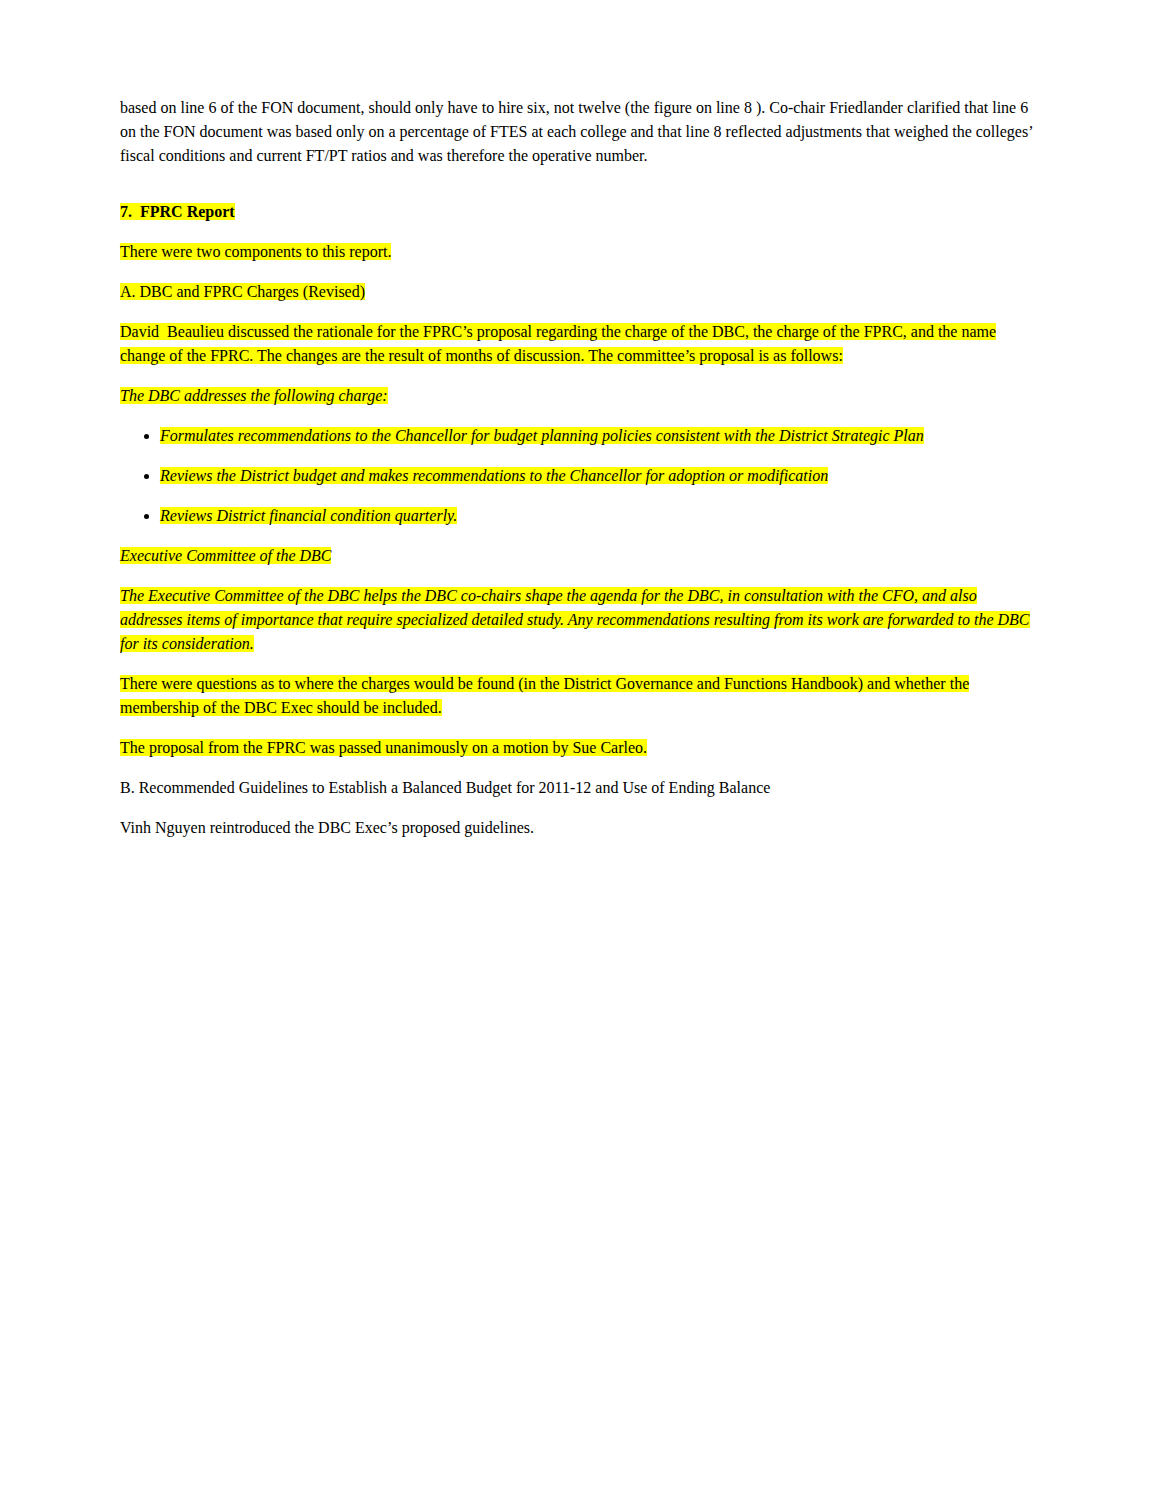based on line 6 of the FON document, should only have to hire six, not twelve (the figure on line 8 ). Co-chair Friedlander clarified that line 6 on the FON document was based only on a percentage of FTES at each college and that line 8 reflected adjustments that weighed the colleges’ fiscal conditions and current FT/PT ratios and was therefore the operative number.
7. FPRC Report
There were two components to this report.
A. DBC and FPRC Charges (Revised)
David Beaulieu discussed the rationale for the FPRC’s proposal regarding the charge of the DBC, the charge of the FPRC, and the name change of the FPRC. The changes are the result of months of discussion. The committee’s proposal is as follows:
The DBC addresses the following charge:
Formulates recommendations to the Chancellor for budget planning policies consistent with the District Strategic Plan
Reviews the District budget and makes recommendations to the Chancellor for adoption or modification
Reviews District financial condition quarterly.
Executive Committee of the DBC
The Executive Committee of the DBC helps the DBC co-chairs shape the agenda for the DBC, in consultation with the CFO, and also addresses items of importance that require specialized detailed study. Any recommendations resulting from its work are forwarded to the DBC for its consideration.
There were questions as to where the charges would be found (in the District Governance and Functions Handbook) and whether the membership of the DBC Exec should be included.
The proposal from the FPRC was passed unanimously on a motion by Sue Carleo.
B. Recommended Guidelines to Establish a Balanced Budget for 2011-12 and Use of Ending Balance
Vinh Nguyen reintroduced the DBC Exec’s proposed guidelines.